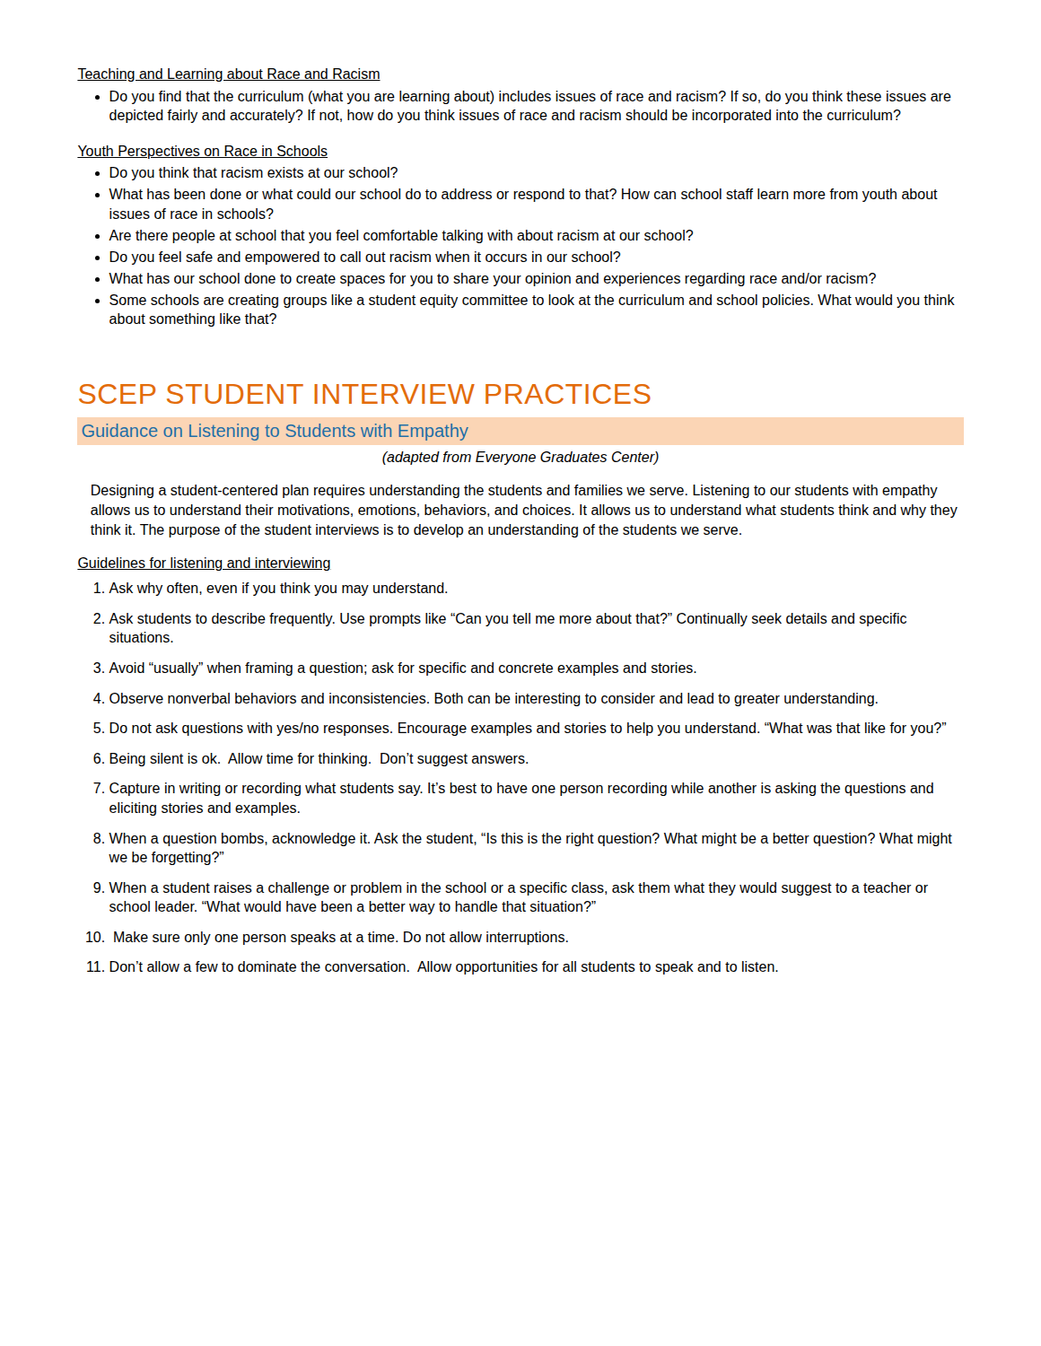Teaching and Learning about Race and Racism
Do you find that the curriculum (what you are learning about) includes issues of race and racism? If so, do you think these issues are depicted fairly and accurately? If not, how do you think issues of race and racism should be incorporated into the curriculum?
Youth Perspectives on Race in Schools
Do you think that racism exists at our school?
What has been done or what could our school do to address or respond to that? How can school staff learn more from youth about issues of race in schools?
Are there people at school that you feel comfortable talking with about racism at our school?
Do you feel safe and empowered to call out racism when it occurs in our school?
What has our school done to create spaces for you to share your opinion and experiences regarding race and/or racism?
Some schools are creating groups like a student equity committee to look at the curriculum and school policies. What would you think about something like that?
SCEP STUDENT INTERVIEW PRACTICES
Guidance on Listening to Students with Empathy
(adapted from Everyone Graduates Center)
Designing a student-centered plan requires understanding the students and families we serve. Listening to our students with empathy allows us to understand their motivations, emotions, behaviors, and choices. It allows us to understand what students think and why they think it. The purpose of the student interviews is to develop an understanding of the students we serve.
Guidelines for listening and interviewing
Ask why often, even if you think you may understand.
Ask students to describe frequently. Use prompts like “Can you tell me more about that?” Continually seek details and specific situations.
Avoid “usually” when framing a question; ask for specific and concrete examples and stories.
Observe nonverbal behaviors and inconsistencies. Both can be interesting to consider and lead to greater understanding.
Do not ask questions with yes/no responses. Encourage examples and stories to help you understand. “What was that like for you?”
Being silent is ok. Allow time for thinking. Don’t suggest answers.
Capture in writing or recording what students say. It’s best to have one person recording while another is asking the questions and eliciting stories and examples.
When a question bombs, acknowledge it. Ask the student, “Is this is the right question? What might be a better question? What might we be forgetting?”
When a student raises a challenge or problem in the school or a specific class, ask them what they would suggest to a teacher or school leader. “What would have been a better way to handle that situation?”
Make sure only one person speaks at a time. Do not allow interruptions.
Don’t allow a few to dominate the conversation. Allow opportunities for all students to speak and to listen.